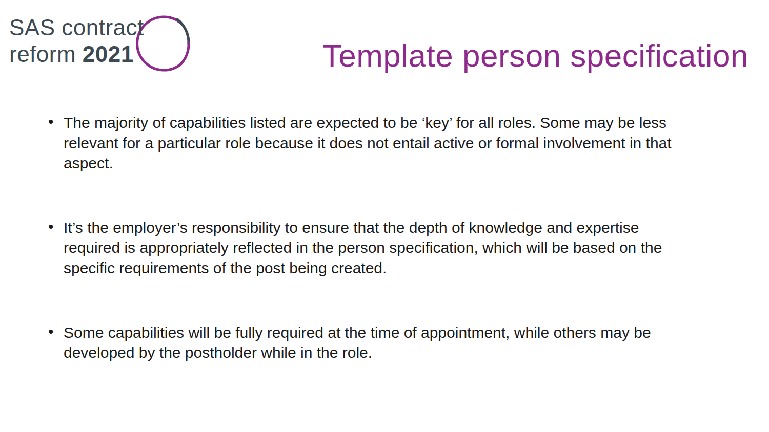SAS contract
reform 2021
Template person specification
The majority of capabilities listed are expected to be ‘key’ for all roles. Some may be less relevant for a particular role because it does not entail active or formal involvement in that aspect.
It’s the employer’s responsibility to ensure that the depth of knowledge and expertise required is appropriately reflected in the person specification, which will be based on the specific requirements of the post being created.
Some capabilities will be fully required at the time of appointment, while others may be developed by the postholder while in the role.